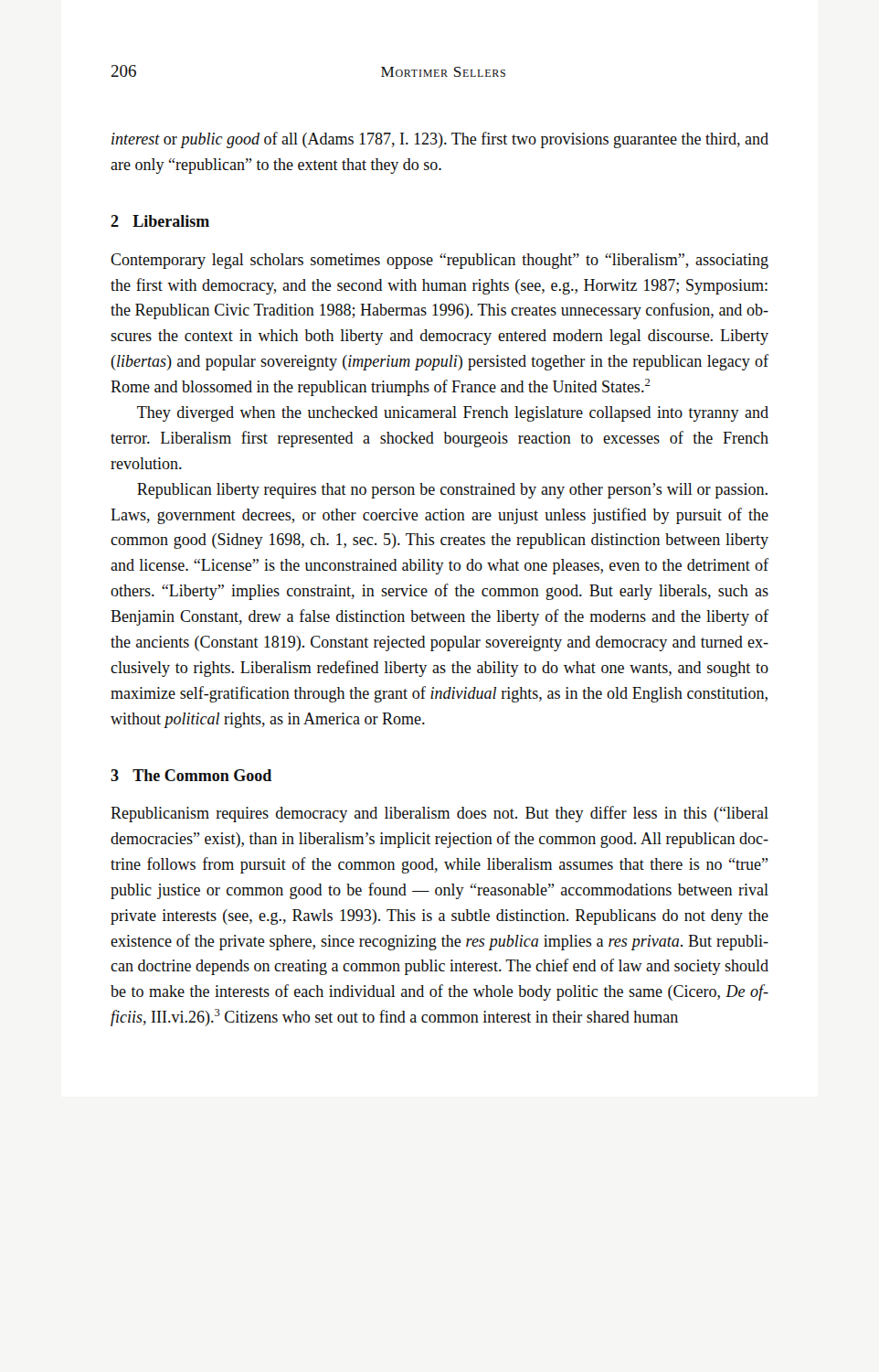206 Mortimer Sellers
interest or public good of all (Adams 1787, I. 123). The first two provisions guarantee the third, and are only “republican” to the extent that they do so.
2 Liberalism
Contemporary legal scholars sometimes oppose “republican thought” to “liberalism”, associating the first with democracy, and the second with human rights (see, e.g., Horwitz 1987; Symposium: the Republican Civic Tradition 1988; Habermas 1996). This creates unnecessary confusion, and obscures the context in which both liberty and democracy entered modern legal discourse. Liberty (libertas) and popular sovereignty (imperium populi) persisted together in the republican legacy of Rome and blossomed in the republican triumphs of France and the United States.2
They diverged when the unchecked unicameral French legislature collapsed into tyranny and terror. Liberalism first represented a shocked bourgeois reaction to excesses of the French revolution.
Republican liberty requires that no person be constrained by any other person’s will or passion. Laws, government decrees, or other coercive action are unjust unless justified by pursuit of the common good (Sidney 1698, ch. 1, sec. 5). This creates the republican distinction between liberty and license. “License” is the unconstrained ability to do what one pleases, even to the detriment of others. “Liberty” implies constraint, in service of the common good. But early liberals, such as Benjamin Constant, drew a false distinction between the liberty of the moderns and the liberty of the ancients (Constant 1819). Constant rejected popular sovereignty and democracy and turned exclusively to rights. Liberalism redefined liberty as the ability to do what one wants, and sought to maximize self-gratification through the grant of individual rights, as in the old English constitution, without political rights, as in America or Rome.
3 The Common Good
Republicanism requires democracy and liberalism does not. But they differ less in this (“liberal democracies” exist), than in liberalism’s implicit rejection of the common good. All republican doctrine follows from pursuit of the common good, while liberalism assumes that there is no “true” public justice or common good to be found — only “reasonable” accommodations between rival private interests (see, e.g., Rawls 1993). This is a subtle distinction. Republicans do not deny the existence of the private sphere, since recognizing the res publica implies a res privata. But republican doctrine depends on creating a common public interest. The chief end of law and society should be to make the interests of each individual and of the whole body politic the same (Cicero, De officiis, III.vi.26).3 Citizens who set out to find a common interest in their shared human